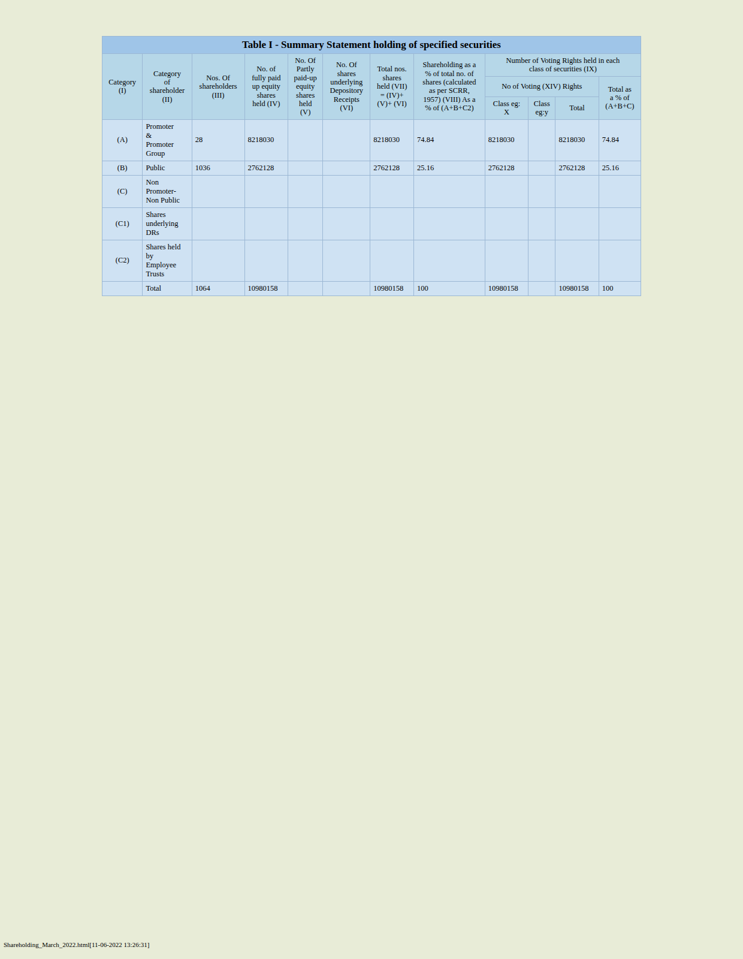| Table I - Summary Statement holding of specified securities |
| Category (I) | Category of shareholder (II) | Nos. Of shareholders (III) | No. of fully paid up equity shares held (IV) | No. Of Partly paid-up equity shares held (V) | No. Of shares underlying Depository Receipts (VI) | Total nos. shares held (VII) = (IV)+ (V)+ (VI) | Shareholding as a % of total no. of shares (calculated as per SCRR, 1957) (VIII) As a % of (A+B+C2) | Number of Voting Rights held in each class of securities (IX) |
| No of Voting (XIV) Rights | Total as a % of (A+B+C) |
| Class eg: X | Class eg:y | Total |
| (A) | Promoter & Promoter Group | 28 | 8218030 | | | 8218030 | 74.84 | 8218030 | | 8218030 | 74.84 |
| (B) | Public | 1036 | 2762128 | | | 2762128 | 25.16 | 2762128 | | 2762128 | 25.16 |
| (C) | Non Promoter- Non Public | | | | | | | | | | |
| (C1) | Shares underlying DRs | | | | | | | | | | |
| (C2) | Shares held by Employee Trusts | | | | | | | | | | |
| | Total | 1064 | 10980158 | | | 10980158 | 100 | 10980158 | | 10980158 | 100 |
Shareholding_March_2022.html[11-06-2022 13:26:31]